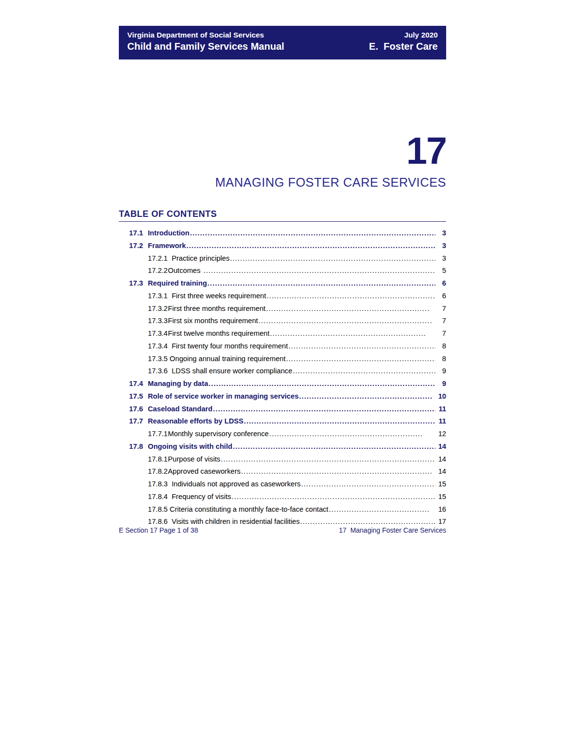Virginia Department of Social Services
Child and Family Services Manual
July 2020
E. Foster Care
17
MANAGING FOSTER CARE SERVICES
TABLE OF CONTENTS
17.1 Introduction .......................................................................................................... 3
17.2 Framework ........................................................................................................... 3
17.2.1 Practice principles .......................................................................................... 3
17.2.2 Outcomes ................................................................................................... 5
17.3 Required training ................................................................................................... 6
17.3.1 First three weeks requirement ........................................................................ 6
17.3.2 First three months requirement ................................................................. 7
17.3.3 First six months requirement ..................................................................... 7
17.3.4 First twelve months requirement .............................................................. 7
17.3.4 First twenty four months requirement ............................................................. 8
17.3.5 Ongoing annual training requirement ............................................................. 8
17.3.6 LDSS shall ensure worker compliance ........................................................... 9
17.4 Managing by data .................................................................................................. 9
17.5 Role of service worker in managing services ..................................................... 10
17.6 Caseload Standard ................................................................................................ 11
17.7 Reasonable efforts by LDSS ............................................................................... 11
17.7.1 Monthly supervisory conference ............................................................. 12
17.8 Ongoing visits with child ....................................................................................... 14
17.8.1 Purpose of visits ....................................................................................... 14
17.8.2 Approved caseworkers ............................................................................ 14
17.8.3 Individuals not approved as caseworkers ...................................................... 15
17.8.4 Frequency of visits ......................................................................................... 15
17.8.5 Criteria constituting a monthly face-to-face contact ........................................ 16
17.8.6 Visits with children in residential facilities ...................................................... 17
E Section 17 Page 1 of 38 17 Managing Foster Care Services